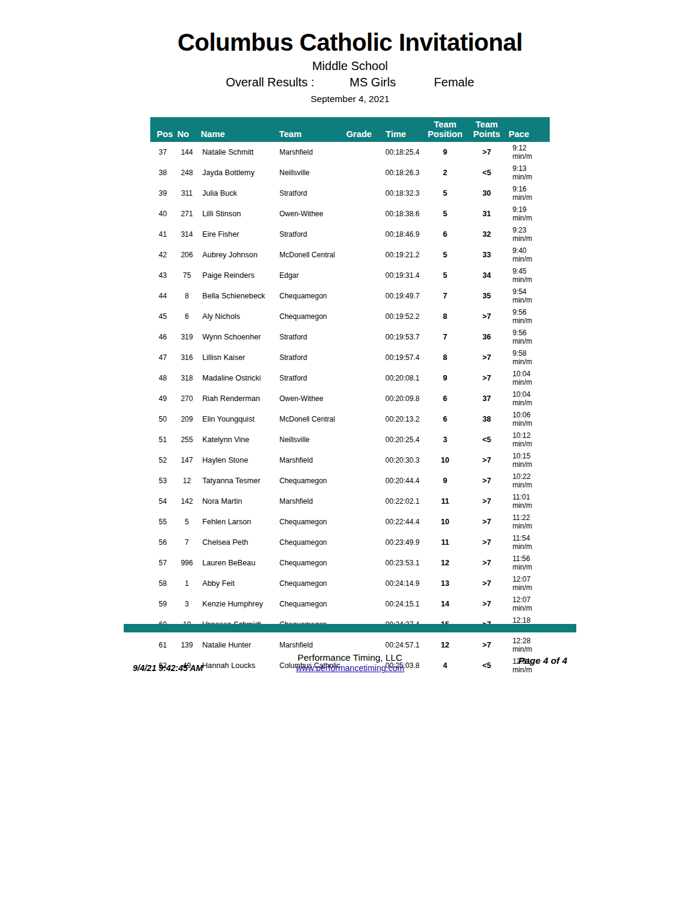Columbus Catholic Invitational
Middle School
Overall Results : MS Girls Female
September 4, 2021
| Pos | No | Name | Team | Grade | Time | Team Position | Team Points | Pace |
| --- | --- | --- | --- | --- | --- | --- | --- | --- |
| 37 | 144 | Natalie Schmitt | Marshfield | | 00:18:25.4 | 9 | >7 | 9:12 min/m |
| 38 | 248 | Jayda Bottlemy | Neillsville | | 00:18:26.3 | 2 | <5 | 9:13 min/m |
| 39 | 311 | Julia Buck | Stratford | | 00:18:32.3 | 5 | 30 | 9:16 min/m |
| 40 | 271 | Lilli Stinson | Owen-Withee | | 00:18:38.6 | 5 | 31 | 9:19 min/m |
| 41 | 314 | Eire Fisher | Stratford | | 00:18:46.9 | 6 | 32 | 9:23 min/m |
| 42 | 206 | Aubrey Johnson | McDonell Central | | 00:19:21.2 | 5 | 33 | 9:40 min/m |
| 43 | 75 | Paige Reinders | Edgar | | 00:19:31.4 | 5 | 34 | 9:45 min/m |
| 44 | 8 | Bella Schienebeck | Chequamegon | | 00:19:49.7 | 7 | 35 | 9:54 min/m |
| 45 | 6 | Aly Nichols | Chequamegon | | 00:19:52.2 | 8 | >7 | 9:56 min/m |
| 46 | 319 | Wynn Schoenher | Stratford | | 00:19:53.7 | 7 | 36 | 9:56 min/m |
| 47 | 316 | Lillisn Kaiser | Stratford | | 00:19:57.4 | 8 | >7 | 9:58 min/m |
| 48 | 318 | Madaline Ostricki | Stratford | | 00:20:08.1 | 9 | >7 | 10:04 min/m |
| 49 | 270 | Riah Renderman | Owen-Withee | | 00:20:09.8 | 6 | 37 | 10:04 min/m |
| 50 | 209 | Elin Youngquist | McDonell Central | | 00:20:13.2 | 6 | 38 | 10:06 min/m |
| 51 | 255 | Katelynn Vine | Neillsville | | 00:20:25.4 | 3 | <5 | 10:12 min/m |
| 52 | 147 | Haylen Stone | Marshfield | | 00:20:30.3 | 10 | >7 | 10:15 min/m |
| 53 | 12 | Tatyanna Tesmer | Chequamegon | | 00:20:44.4 | 9 | >7 | 10:22 min/m |
| 54 | 142 | Nora Martin | Marshfield | | 00:22:02.1 | 11 | >7 | 11:01 min/m |
| 55 | 5 | Fehlen Larson | Chequamegon | | 00:22:44.4 | 10 | >7 | 11:22 min/m |
| 56 | 7 | Chelsea Peth | Chequamegon | | 00:23:49.9 | 11 | >7 | 11:54 min/m |
| 57 | 996 | Lauren BeBeau | Chequamegon | | 00:23:53.1 | 12 | >7 | 11:56 min/m |
| 58 | 1 | Abby Feit | Chequamegon | | 00:24:14.9 | 13 | >7 | 12:07 min/m |
| 59 | 3 | Kenzie Humphrey | Chequamegon | | 00:24:15.1 | 14 | >7 | 12:07 min/m |
| 60 | 10 | Vanessa Schmidt | Chequamegon | | 00:24:37.4 | 15 | >7 | 12:18 min/m |
| 61 | 139 | Natalie Hunter | Marshfield | | 00:24:57.1 | 12 | >7 | 12:28 min/m |
| 62 | 49 | Hannah Loucks | Columbus Catholic | | 00:25:03.8 | 4 | <5 | 12:31 min/m |
Performance Timing, LLC
www.performancetiming.com
9/4/21 9:42:45 AM
Page 4 of 4